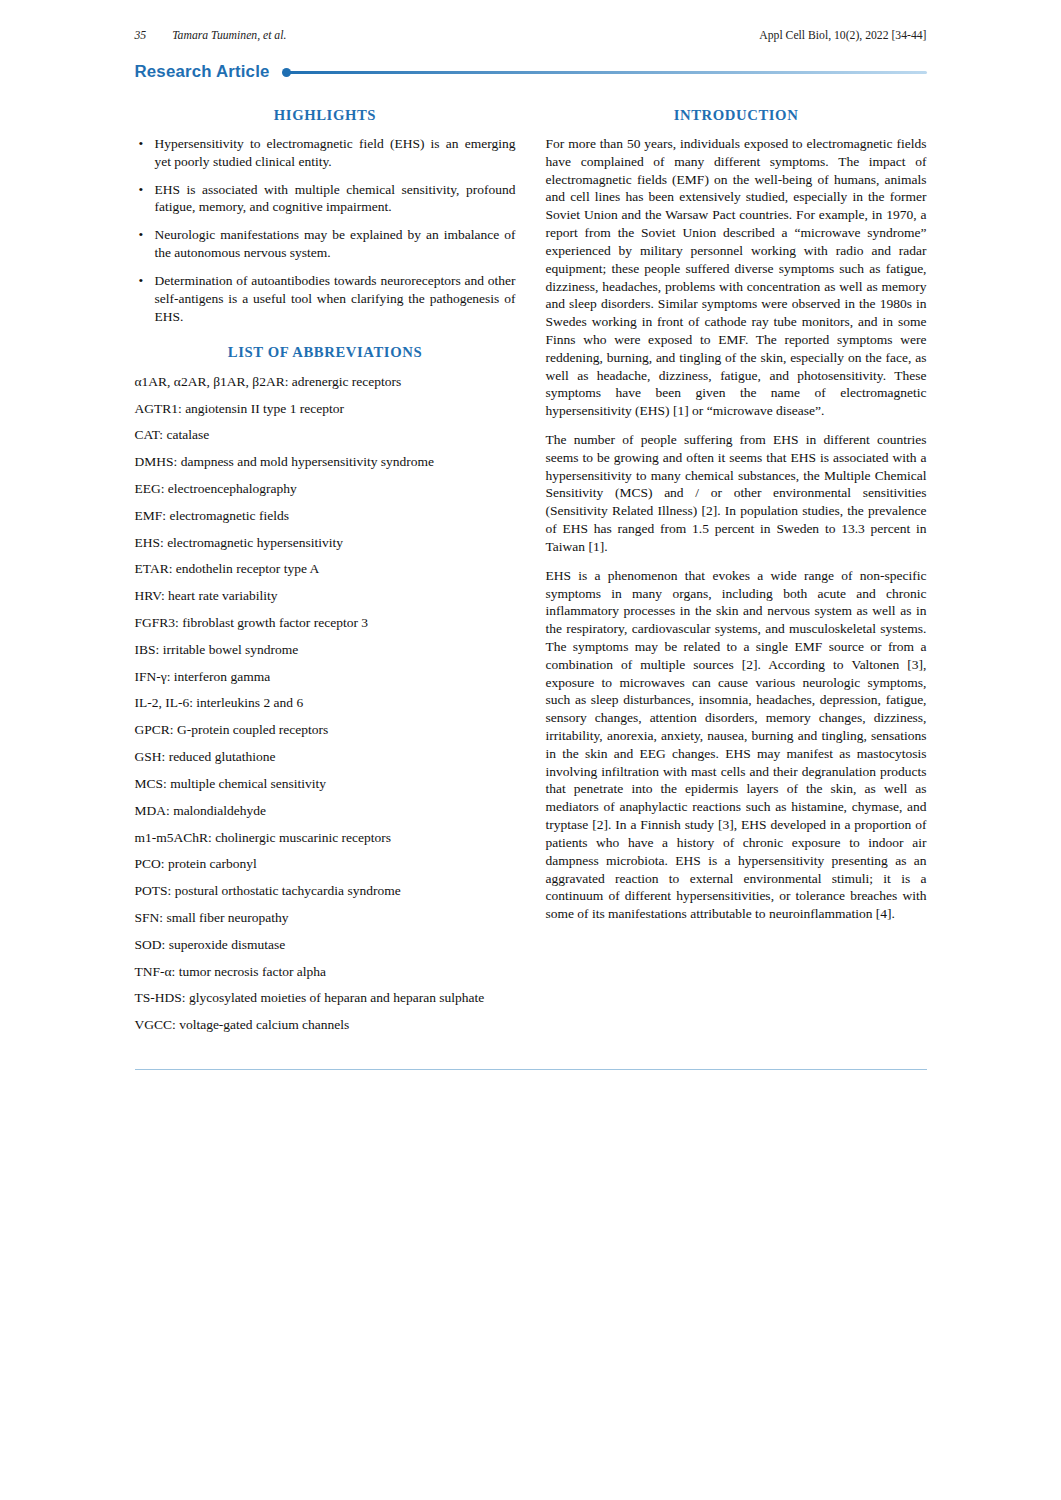35 Tamara Tuuminen, et al. Appl Cell Biol, 10(2), 2022 [34-44]
Research Article
Highlights
Hypersensitivity to electromagnetic field (EHS) is an emerging yet poorly studied clinical entity.
EHS is associated with multiple chemical sensitivity, profound fatigue, memory, and cognitive impairment.
Neurologic manifestations may be explained by an imbalance of the autonomous nervous system.
Determination of autoantibodies towards neuroreceptors and other self-antigens is a useful tool when clarifying the pathogenesis of EHS.
List of Abbreviations
α1AR, α2AR, β1AR, β2AR: adrenergic receptors
AGTR1: angiotensin II type 1 receptor
CAT: catalase
DMHS: dampness and mold hypersensitivity syndrome
EEG: electroencephalography
EMF: electromagnetic fields
EHS: electromagnetic hypersensitivity
ETAR: endothelin receptor type A
HRV: heart rate variability
FGFR3: fibroblast growth factor receptor 3
IBS: irritable bowel syndrome
IFN-γ: interferon gamma
IL-2, IL-6: interleukins 2 and 6
GPCR: G-protein coupled receptors
GSH: reduced glutathione
MCS: multiple chemical sensitivity
MDA: malondialdehyde
m1-m5AChR: cholinergic muscarinic receptors
PCO: protein carbonyl
POTS: postural orthostatic tachycardia syndrome
SFN: small fiber neuropathy
SOD: superoxide dismutase
TNF-α: tumor necrosis factor alpha
TS-HDS: glycosylated moieties of heparan and heparan sulphate
VGCC: voltage-gated calcium channels
Introduction
For more than 50 years, individuals exposed to electromagnetic fields have complained of many different symptoms. The impact of electromagnetic fields (EMF) on the well-being of humans, animals and cell lines has been extensively studied, especially in the former Soviet Union and the Warsaw Pact countries. For example, in 1970, a report from the Soviet Union described a “microwave syndrome” experienced by military personnel working with radio and radar equipment; these people suffered diverse symptoms such as fatigue, dizziness, headaches, problems with concentration as well as memory and sleep disorders. Similar symptoms were observed in the 1980s in Swedes working in front of cathode ray tube monitors, and in some Finns who were exposed to EMF. The reported symptoms were reddening, burning, and tingling of the skin, especially on the face, as well as headache, dizziness, fatigue, and photosensitivity. These symptoms have been given the name of electromagnetic hypersensitivity (EHS) [1] or “microwave disease”.
The number of people suffering from EHS in different countries seems to be growing and often it seems that EHS is associated with a hypersensitivity to many chemical substances, the Multiple Chemical Sensitivity (MCS) and / or other environmental sensitivities (Sensitivity Related Illness) [2]. In population studies, the prevalence of EHS has ranged from 1.5 percent in Sweden to 13.3 percent in Taiwan [1].
EHS is a phenomenon that evokes a wide range of non-specific symptoms in many organs, including both acute and chronic inflammatory processes in the skin and nervous system as well as in the respiratory, cardiovascular systems, and musculoskeletal systems. The symptoms may be related to a single EMF source or from a combination of multiple sources [2]. According to Valtonen [3], exposure to microwaves can cause various neurologic symptoms, such as sleep disturbances, insomnia, headaches, depression, fatigue, sensory changes, attention disorders, memory changes, dizziness, irritability, anorexia, anxiety, nausea, burning and tingling, sensations in the skin and EEG changes. EHS may manifest as mastocytosis involving infiltration with mast cells and their degranulation products that penetrate into the epidermis layers of the skin, as well as mediators of anaphylactic reactions such as histamine, chymase, and tryptase [2]. In a Finnish study [3], EHS developed in a proportion of patients who have a history of chronic exposure to indoor air dampness microbiota. EHS is a hypersensitivity presenting as an aggravated reaction to external environmental stimuli; it is a continuum of different hypersensitivities, or tolerance breaches with some of its manifestations attributable to neuroinflammation [4].